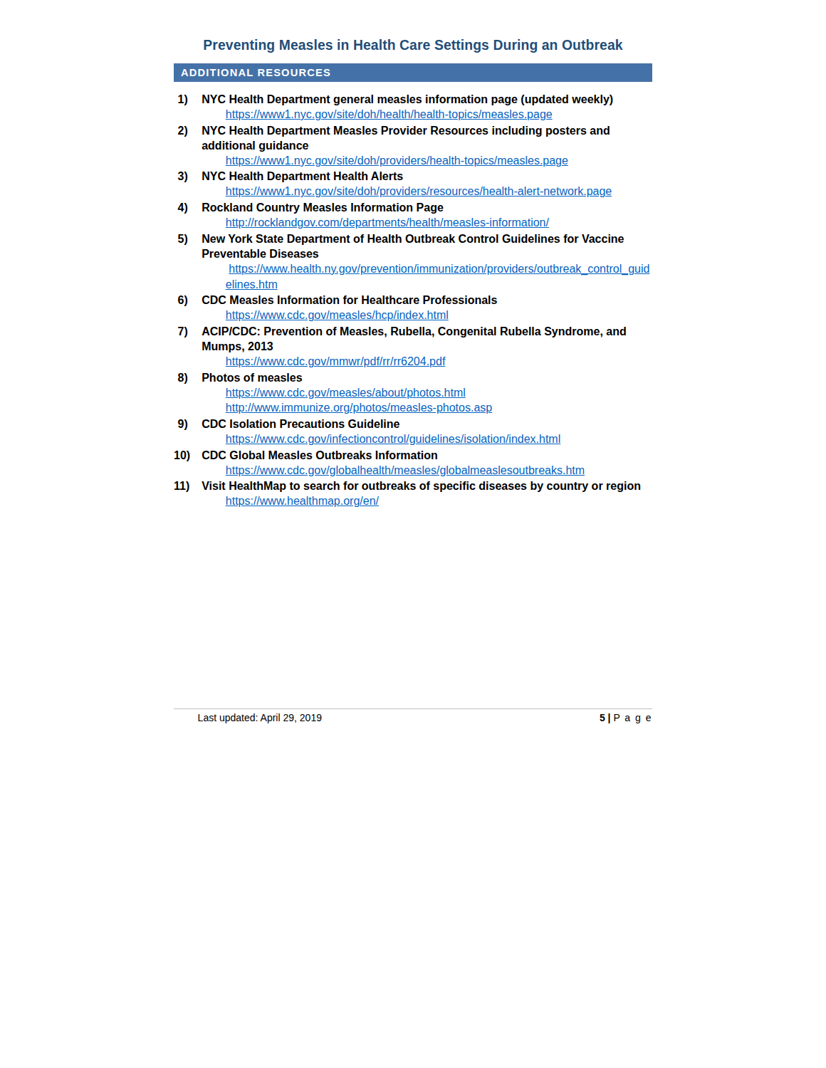Preventing Measles in Health Care Settings During an Outbreak
ADDITIONAL RESOURCES
NYC Health Department general measles information page (updated weekly)
https://www1.nyc.gov/site/doh/health/health-topics/measles.page
NYC Health Department Measles Provider Resources including posters and additional guidance
https://www1.nyc.gov/site/doh/providers/health-topics/measles.page
NYC Health Department Health Alerts
https://www1.nyc.gov/site/doh/providers/resources/health-alert-network.page
Rockland Country Measles Information Page
http://rocklandgov.com/departments/health/measles-information/
New York State Department of Health Outbreak Control Guidelines for Vaccine Preventable Diseases
https://www.health.ny.gov/prevention/immunization/providers/outbreak_control_guidelines.htm
CDC Measles Information for Healthcare Professionals
https://www.cdc.gov/measles/hcp/index.html
ACIP/CDC: Prevention of Measles, Rubella, Congenital Rubella Syndrome, and Mumps, 2013
https://www.cdc.gov/mmwr/pdf/rr/rr6204.pdf
Photos of measles
https://www.cdc.gov/measles/about/photos.html
http://www.immunize.org/photos/measles-photos.asp
CDC Isolation Precautions Guideline
https://www.cdc.gov/infectioncontrol/guidelines/isolation/index.html
CDC Global Measles Outbreaks Information
https://www.cdc.gov/globalhealth/measles/globalmeaslesoutbreaks.htm
Visit HealthMap to search for outbreaks of specific diseases by country or region
https://www.healthmap.org/en/
Last updated: April 29, 2019 5 | P a g e